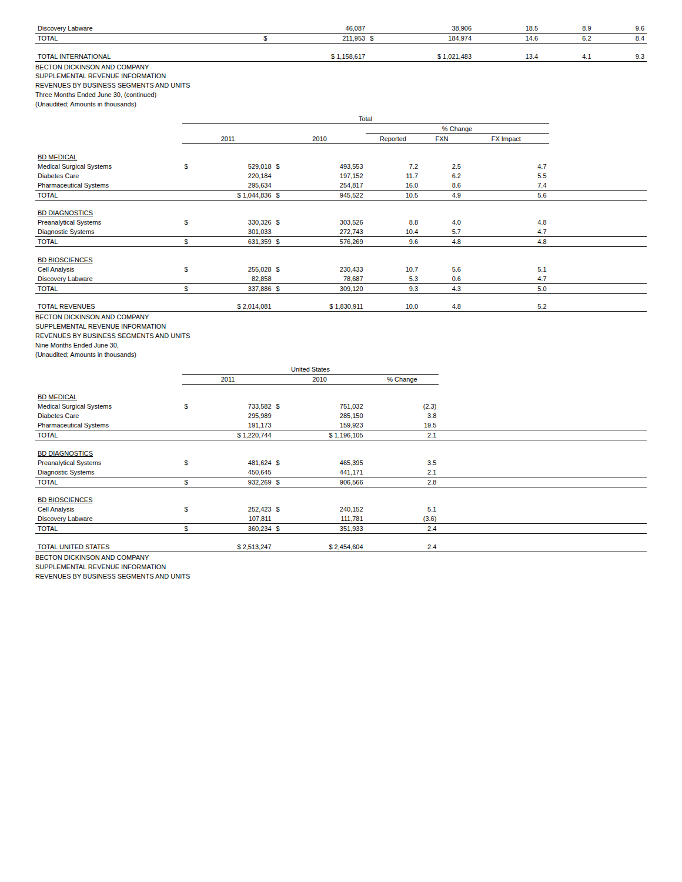| Discovery Labware | | 46,087 | | 38,906 | 18.5 | 8.9 | 9.6 |
| TOTAL | $ | 211,953 | $ | 184,974 | 14.6 | 6.2 | 8.4 |
| TOTAL INTERNATIONAL | | $ 1,158,617 | | $ 1,021,483 | 13.4 | 4.1 | 9.3 |
BECTON DICKINSON AND COMPANY
SUPPLEMENTAL REVENUE INFORMATION
REVENUES BY BUSINESS SEGMENTS AND UNITS
Three Months Ended June 30, (continued)
(Unaudited; Amounts in thousands)
| | Total | |
| | | % Change | |
| | 2011 | 2010 | Reported | FXN | FX Impact | |
| BD MEDICAL | |
| Medical Surgical Systems | $ | 529,018 | $ | 493,553 | 7.2 | 2.5 | 4.7 | |
| Diabetes Care | | 220,184 | | 197,152 | 11.7 | 6.2 | 5.5 | |
| Pharmaceutical Systems | | 295,634 | | 254,817 | 16.0 | 8.6 | 7.4 | |
| TOTAL | | $ 1,044,836 | $ | 945,522 | 10.5 | 4.9 | 5.6 | |
| BD DIAGNOSTICS | |
| Preanalytical Systems | $ | 330,326 | $ | 303,526 | 8.8 | 4.0 | 4.8 | |
| Diagnostic Systems | | 301,033 | | 272,743 | 10.4 | 5.7 | 4.7 | |
| TOTAL | $ | 631,359 | $ | 576,269 | 9.6 | 4.8 | 4.8 | |
| BD BIOSCIENCES | |
| Cell Analysis | $ | 255,028 | $ | 230,433 | 10.7 | 5.6 | 5.1 | |
| Discovery Labware | | 82,858 | | 78,687 | 5.3 | 0.6 | 4.7 | |
| TOTAL | $ | 337,886 | $ | 309,120 | 9.3 | 4.3 | 5.0 | |
| TOTAL REVENUES | | $ 2,014,081 | | $ 1,830,911 | 10.0 | 4.8 | 5.2 | |
BECTON DICKINSON AND COMPANY
SUPPLEMENTAL REVENUE INFORMATION
REVENUES BY BUSINESS SEGMENTS AND UNITS
Nine Months Ended June 30,
(Unaudited; Amounts in thousands)
| | United States | |
| | 2011 | 2010 | % Change | |
| BD MEDICAL | |
| Medical Surgical Systems | $ | 733,582 | $ | 751,032 | (2.3) | |
| Diabetes Care | | 295,989 | | 285,150 | 3.8 | |
| Pharmaceutical Systems | | 191,173 | | 159,923 | 19.5 | |
| TOTAL | | $ 1,220,744 | | $ 1,196,105 | 2.1 | |
| BD DIAGNOSTICS | |
| Preanalytical Systems | $ | 481,624 | $ | 465,395 | 3.5 | |
| Diagnostic Systems | | 450,645 | | 441,171 | 2.1 | |
| TOTAL | $ | 932,269 | $ | 906,566 | 2.8 | |
| BD BIOSCIENCES | |
| Cell Analysis | $ | 252,423 | $ | 240,152 | 5.1 | |
| Discovery Labware | | 107,811 | | 111,781 | (3.6) | |
| TOTAL | $ | 360,234 | $ | 351,933 | 2.4 | |
| TOTAL UNITED STATES | | $ 2,513,247 | | $ 2,454,604 | 2.4 | |
BECTON DICKINSON AND COMPANY
SUPPLEMENTAL REVENUE INFORMATION
REVENUES BY BUSINESS SEGMENTS AND UNITS